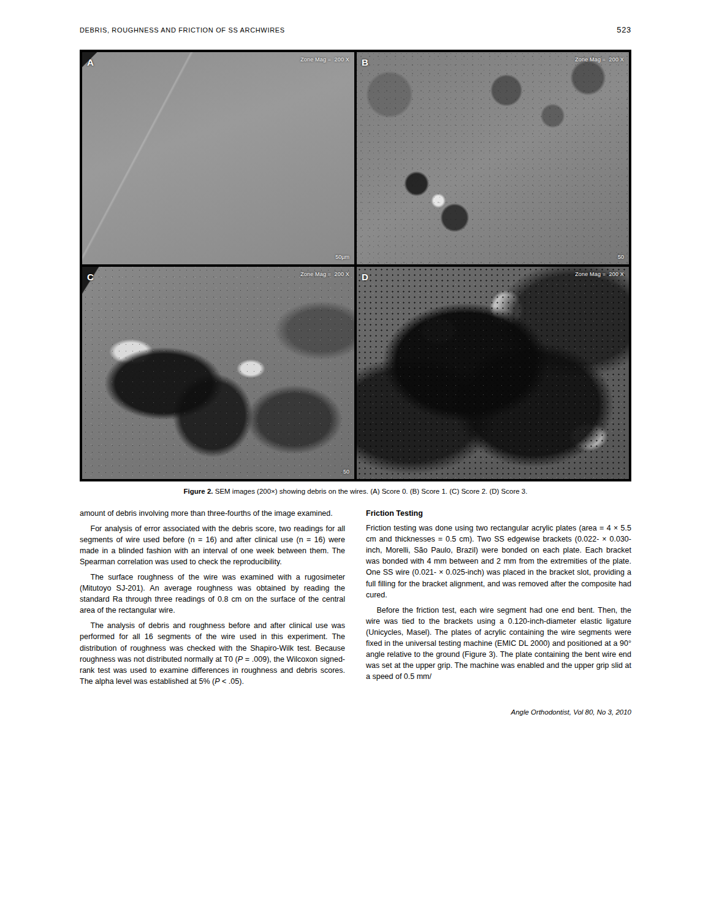Debris, Roughness and Friction of SS Archwires 523
A Zone Mag = 200 X 50µm
B Zone Mag = 200 X 50
C Zone Mag = 200 X 50
D Zone Mag = 200 X
Figure 2. SEM images (200×) showing debris on the wires. (A) Score 0. (B) Score 1. (C) Score 2. (D) Score 3.
amount of debris involving more than three-fourths of the image examined.
For analysis of error associated with the debris score, two readings for all segments of wire used before (n = 16) and after clinical use (n = 16) were made in a blinded fashion with an interval of one week between them. The Spearman correlation was used to check the reproducibility.
The surface roughness of the wire was examined with a rugosimeter (Mitutoyo SJ-201). An average roughness was obtained by reading the standard Ra through three readings of 0.8 cm on the surface of the central area of the rectangular wire.
The analysis of debris and roughness before and after clinical use was performed for all 16 segments of the wire used in this experiment. The distribution of roughness was checked with the Shapiro-Wilk test. Because roughness was not distributed normally at T0 (P = .009), the Wilcoxon signed-rank test was used to examine differences in roughness and debris scores. The alpha level was established at 5% (P < .05).
Friction Testing
Friction testing was done using two rectangular acrylic plates (area = 4 × 5.5 cm and thicknesses = 0.5 cm). Two SS edgewise brackets (0.022- × 0.030-inch, Morelli, São Paulo, Brazil) were bonded on each plate. Each bracket was bonded with 4 mm between and 2 mm from the extremities of the plate. One SS wire (0.021- × 0.025-inch) was placed in the bracket slot, providing a full filling for the bracket alignment, and was removed after the composite had cured.
Before the friction test, each wire segment had one end bent. Then, the wire was tied to the brackets using a 0.120-inch-diameter elastic ligature (Unicycles, Masel). The plates of acrylic containing the wire segments were fixed in the universal testing machine (EMIC DL 2000) and positioned at a 90° angle relative to the ground (Figure 3). The plate containing the bent wire end was set at the upper grip. The machine was enabled and the upper grip slid at a speed of 0.5 mm/
Angle Orthodontist, Vol 80, No 3, 2010